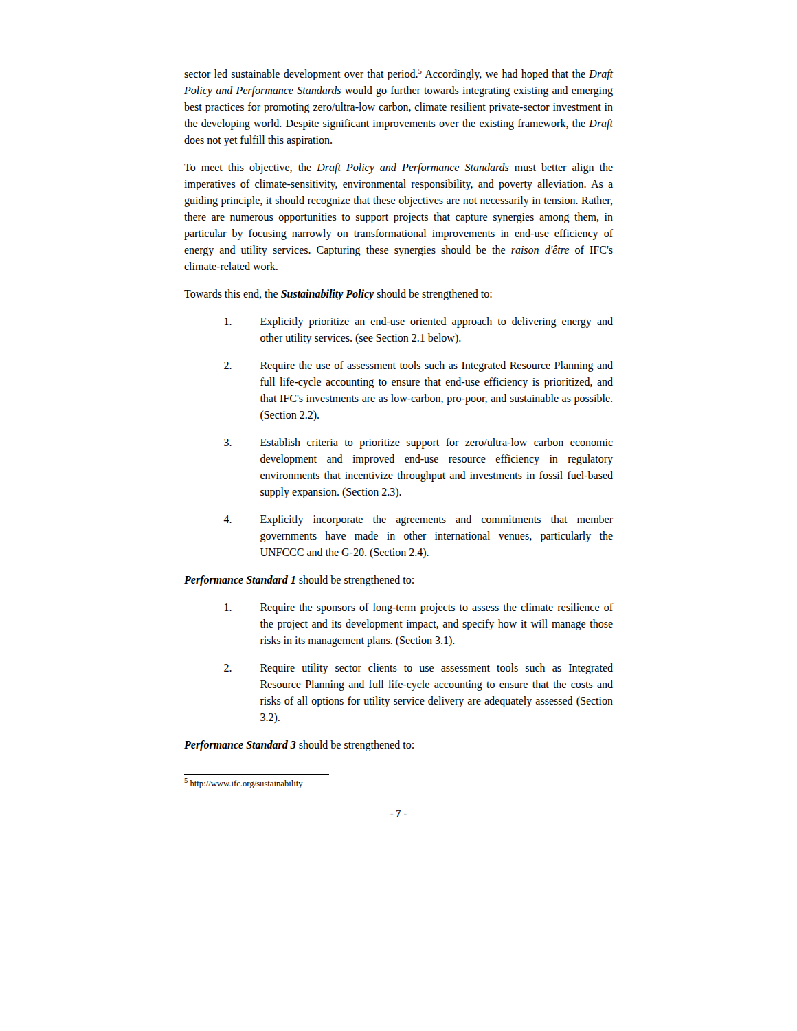sector led sustainable development over that period.5 Accordingly, we had hoped that the Draft Policy and Performance Standards would go further towards integrating existing and emerging best practices for promoting zero/ultra-low carbon, climate resilient private-sector investment in the developing world. Despite significant improvements over the existing framework, the Draft does not yet fulfill this aspiration.
To meet this objective, the Draft Policy and Performance Standards must better align the imperatives of climate-sensitivity, environmental responsibility, and poverty alleviation. As a guiding principle, it should recognize that these objectives are not necessarily in tension. Rather, there are numerous opportunities to support projects that capture synergies among them, in particular by focusing narrowly on transformational improvements in end-use efficiency of energy and utility services. Capturing these synergies should be the raison d'être of IFC's climate-related work.
Towards this end, the Sustainability Policy should be strengthened to:
1.
Explicitly prioritize an end-use oriented approach to delivering energy and other utility services. (see Section 2.1 below).
2.
Require the use of assessment tools such as Integrated Resource Planning and full life-cycle accounting to ensure that end-use efficiency is prioritized, and that IFC's investments are as low-carbon, pro-poor, and sustainable as possible. (Section 2.2).
3.
Establish criteria to prioritize support for zero/ultra-low carbon economic development and improved end-use resource efficiency in regulatory environments that incentivize throughput and investments in fossil fuel-based supply expansion. (Section 2.3).
4.
Explicitly incorporate the agreements and commitments that member governments have made in other international venues, particularly the UNFCCC and the G-20. (Section 2.4).
Performance Standard 1 should be strengthened to:
1.
Require the sponsors of long-term projects to assess the climate resilience of the project and its development impact, and specify how it will manage those risks in its management plans. (Section 3.1).
2.
Require utility sector clients to use assessment tools such as Integrated Resource Planning and full life-cycle accounting to ensure that the costs and risks of all options for utility service delivery are adequately assessed (Section 3.2).
Performance Standard 3 should be strengthened to:
5 http://www.ifc.org/sustainability
- 7 -